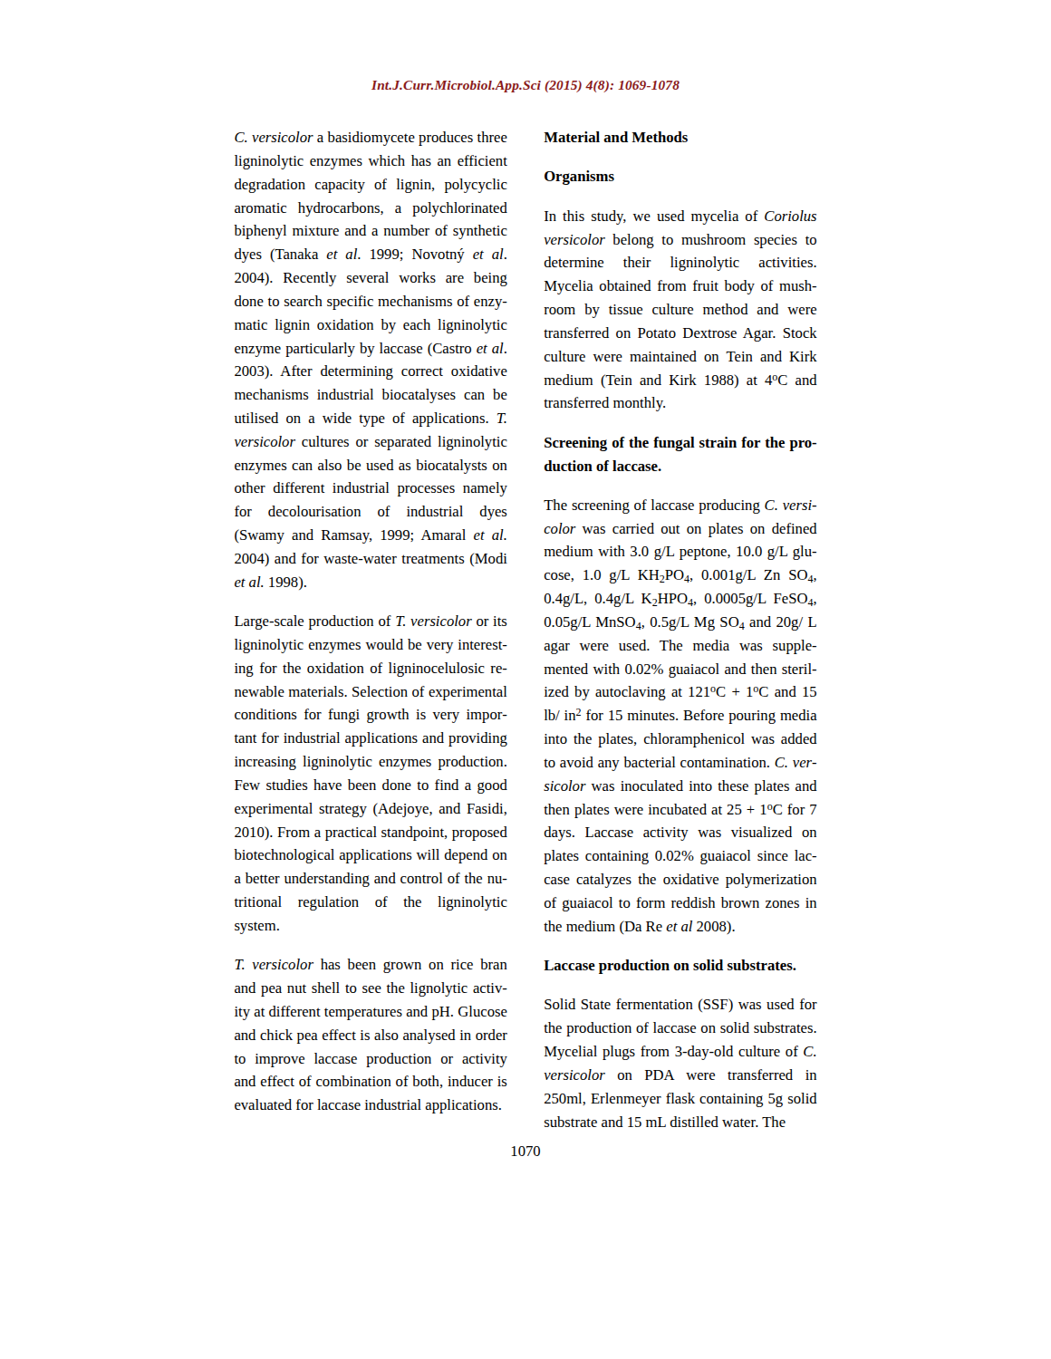Int.J.Curr.Microbiol.App.Sci (2015) 4(8): 1069-1078
C. versicolor a basidiomycete produces three ligninolytic enzymes which has an efficient degradation capacity of lignin, polycyclic aromatic hydrocarbons, a polychlorinated biphenyl mixture and a number of synthetic dyes (Tanaka et al. 1999; Novotný et al. 2004). Recently several works are being done to search specific mechanisms of enzymatic lignin oxidation by each ligninolytic enzyme particularly by laccase (Castro et al. 2003). After determining correct oxidative mechanisms industrial biocatalyses can be utilised on a wide type of applications. T. versicolor cultures or separated ligninolytic enzymes can also be used as biocatalysts on other different industrial processes namely for decolourisation of industrial dyes (Swamy and Ramsay, 1999; Amaral et al. 2004) and for waste-water treatments (Modi et al. 1998).
Large-scale production of T. versicolor or its ligninolytic enzymes would be very interesting for the oxidation of ligninocelulosic renewable materials. Selection of experimental conditions for fungi growth is very important for industrial applications and providing increasing ligninolytic enzymes production. Few studies have been done to find a good experimental strategy (Adejoye, and Fasidi, 2010). From a practical standpoint, proposed biotechnological applications will depend on a better understanding and control of the nutritional regulation of the ligninolytic system.
T. versicolor has been grown on rice bran and pea nut shell to see the lignolytic activity at different temperatures and pH. Glucose and chick pea effect is also analysed in order to improve laccase production or activity and effect of combination of both, inducer is evaluated for laccase industrial applications.
Material and Methods
Organisms
In this study, we used mycelia of Coriolus versicolor belong to mushroom species to determine their ligninolytic activities. Mycelia obtained from fruit body of mushroom by tissue culture method and were transferred on Potato Dextrose Agar. Stock culture were maintained on Tein and Kirk medium (Tein and Kirk 1988) at 4oC and transferred monthly.
Screening of the fungal strain for the production of laccase.
The screening of laccase producing C. versicolor was carried out on plates on defined medium with 3.0 g/L peptone, 10.0 g/L glucose, 1.0 g/L KH2PO4, 0.001g/L Zn SO4, 0.4g/L, 0.4g/L K2HPO4, 0.0005g/L FeSO4, 0.05g/L MnSO4, 0.5g/L Mg SO4 and 20g/ L agar were used. The media was supplemented with 0.02% guaiacol and then sterilized by autoclaving at 121oC + 1oC and 15 lb/ in2 for 15 minutes. Before pouring media into the plates, chloramphenicol was added to avoid any bacterial contamination. C. versicolor was inoculated into these plates and then plates were incubated at 25 + 1oC for 7 days. Laccase activity was visualized on plates containing 0.02% guaiacol since laccase catalyzes the oxidative polymerization of guaiacol to form reddish brown zones in the medium (Da Re et al 2008).
Laccase production on solid substrates.
Solid State fermentation (SSF) was used for the production of laccase on solid substrates. Mycelial plugs from 3-day-old culture of C. versicolor on PDA were transferred in 250ml, Erlenmeyer flask containing 5g solid substrate and 15 mL distilled water. The
1070